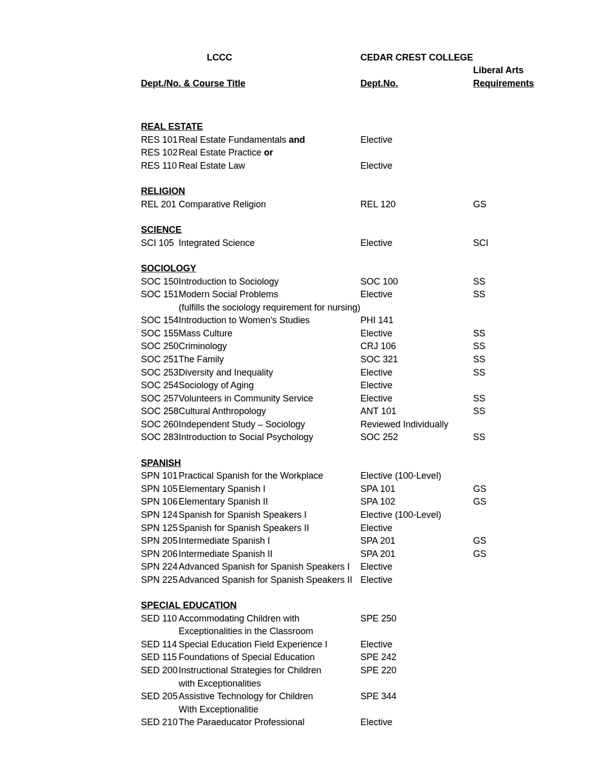| LCCC | CEDAR CREST COLLEGE | |
| | Liberal Arts |
| Dept./No. & Course Title | Dept.No. | Requirements |
| REAL ESTATE |
| RES 101 | Real Estate Fundamentals and | Elective | |
| RES 102 | Real Estate Practice or | | |
| RES 110 | Real Estate Law | Elective | |
| RELIGION |
| REL 201 | Comparative Religion | REL 120 | GS |
| SCIENCE |
| SCI 105 | Integrated Science | Elective | SCI |
| SOCIOLOGY |
| SOC 150 | Introduction to Sociology | SOC 100 | SS |
| SOC 151 | Modern Social Problems | Elective | SS |
| | (fulfills the sociology requirement for nursing) | | |
| SOC 154 | Introduction to Women’s Studies | PHI 141 | |
| SOC 155 | Mass Culture | Elective | SS |
| SOC 250 | Criminology | CRJ 106 | SS |
| SOC 251 | The Family | SOC 321 | SS |
| SOC 253 | Diversity and Inequality | Elective | SS |
| SOC 254 | Sociology of Aging | Elective | |
| SOC 257 | Volunteers in Community Service | Elective | SS |
| SOC 258 | Cultural Anthropology | ANT 101 | SS |
| SOC 260 | Independent Study – Sociology | Reviewed Individually |
| SOC 283 | Introduction to Social Psychology | SOC 252 | SS |
| SPANISH |
| SPN 101 | Practical Spanish for the Workplace | Elective (100-Level) |
| SPN 105 | Elementary Spanish I | SPA 101 | GS |
| SPN 106 | Elementary Spanish II | SPA 102 | GS |
| SPN 124 | Spanish for Spanish Speakers I | Elective (100-Level) |
| SPN 125 | Spanish for Spanish Speakers II | Elective | |
| SPN 205 | Intermediate Spanish I | SPA 201 | GS |
| SPN 206 | Intermediate Spanish II | SPA 201 | GS |
| SPN 224 | Advanced Spanish for Spanish Speakers I | Elective | |
| SPN 225 | Advanced Spanish for Spanish Speakers II | Elective | |
| SPECIAL EDUCATION |
| SED 110 | Accommodating Children with | SPE 250 | |
| | Exceptionalities in the Classroom | | |
| SED 114 | Special Education Field Experience I | Elective | |
| SED 115 | Foundations of Special Education | SPE 242 | |
| SED 200 | Instructional Strategies for Children | SPE 220 | |
| | with Exceptionalities | | |
| SED 205 | Assistive Technology for Children | SPE 344 | |
| | With Exceptionalitie | | |
| SED 210 | The Paraeducator Professional | Elective | |